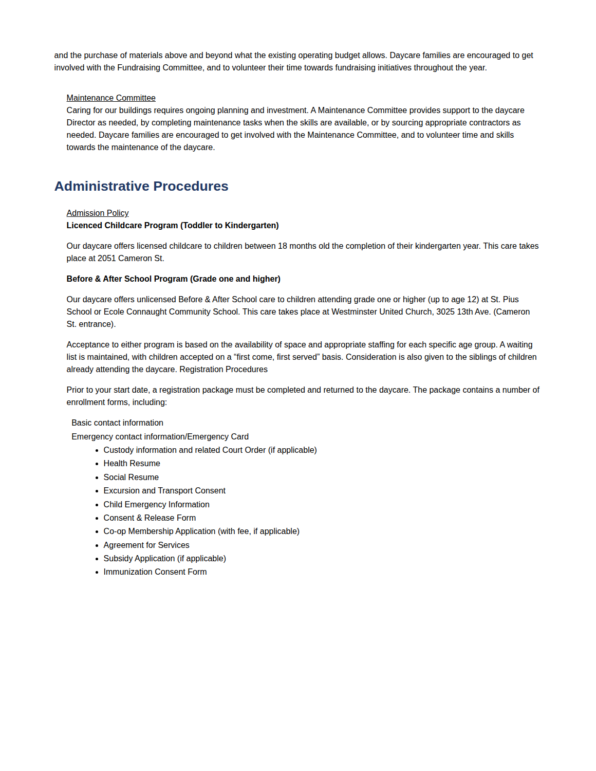and the purchase of materials above and beyond what the existing operating budget allows. Daycare families are encouraged to get involved with the Fundraising Committee, and to volunteer their time towards fundraising initiatives throughout the year.
Maintenance Committee
Caring for our buildings requires ongoing planning and investment. A Maintenance Committee provides support to the daycare Director as needed, by completing maintenance tasks when the skills are available, or by sourcing appropriate contractors as needed. Daycare families are encouraged to get involved with the Maintenance Committee, and to volunteer time and skills towards the maintenance of the daycare.
Administrative Procedures
Admission Policy
Licenced Childcare Program (Toddler to Kindergarten)
Our daycare offers licensed childcare to children between 18 months old the completion of their kindergarten year. This care takes place at 2051 Cameron St.
Before & After School Program (Grade one and higher)
Our daycare offers unlicensed Before & After School care to children attending grade one or higher (up to age 12) at St. Pius School or Ecole Connaught Community School. This care takes place at Westminster United Church, 3025 13th Ave. (Cameron St. entrance).
Acceptance to either program is based on the availability of space and appropriate staffing for each specific age group. A waiting list is maintained, with children accepted on a “first come, first served” basis. Consideration is also given to the siblings of children already attending the daycare. Registration Procedures
Prior to your start date, a registration package must be completed and returned to the daycare. The package contains a number of enrollment forms, including:
Basic contact information
Emergency contact information/Emergency Card
Custody information and related Court Order (if applicable)
Health Resume
Social Resume
Excursion and Transport Consent
Child Emergency Information
Consent & Release Form
Co-op Membership Application (with fee, if applicable)
Agreement for Services
Subsidy Application (if applicable)
Immunization Consent Form